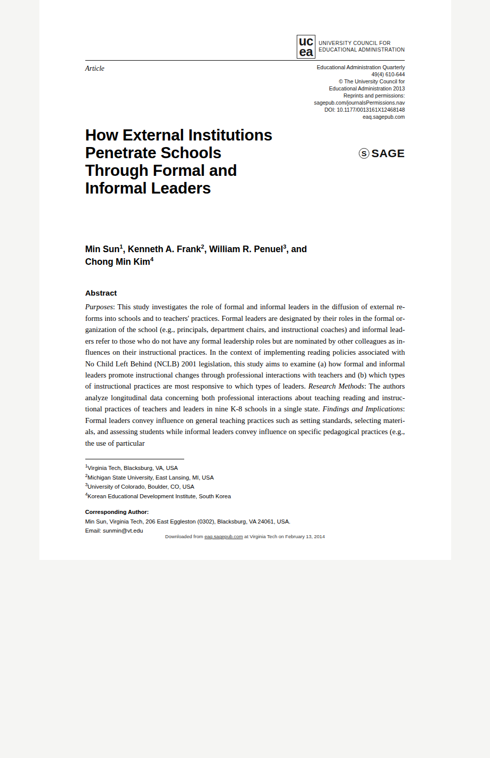uc ea
University Council for
Educational Administration
Article
Educational Administration Quarterly
49(4) 610-644
© The University Council for
Educational Administration 2013
Reprints and permissions:
sagepub.com/journalsPermissions.nav
DOI: 10.1177/0013161X12468148
eaq.sagepub.com
How External Institutions Penetrate Schools Through Formal and Informal Leaders
SSAGE
Min Sun1, Kenneth A. Frank2, William R. Penuel3, and Chong Min Kim4
Abstract
Purposes: This study investigates the role of formal and informal leaders in the diffusion of external reforms into schools and to teachers' practices. Formal leaders are designated by their roles in the formal organization of the school (e.g., principals, department chairs, and instructional coaches) and informal leaders refer to those who do not have any formal leadership roles but are nominated by other colleagues as influences on their instructional practices. In the context of implementing reading policies associated with No Child Left Behind (NCLB) 2001 legislation, this study aims to examine (a) how formal and informal leaders promote instructional changes through professional interactions with teachers and (b) which types of instructional practices are most responsive to which types of leaders. Research Methods: The authors analyze longitudinal data concerning both professional interactions about teaching reading and instructional practices of teachers and leaders in nine K-8 schools in a single state. Findings and Implications: Formal leaders convey influence on general teaching practices such as setting standards, selecting materials, and assessing students while informal leaders convey influence on specific pedagogical practices (e.g., the use of particular
1Virginia Tech, Blacksburg, VA, USA
2Michigan State University, East Lansing, MI, USA
3University of Colorado, Boulder, CO, USA
4Korean Educational Development Institute, South Korea
Corresponding Author:
Min Sun, Virginia Tech, 206 East Eggleston (0302), Blacksburg, VA 24061, USA.
Email: sunmin@vt.edu
Downloaded from eaq.sagepub.com at Virginia Tech on February 13, 2014